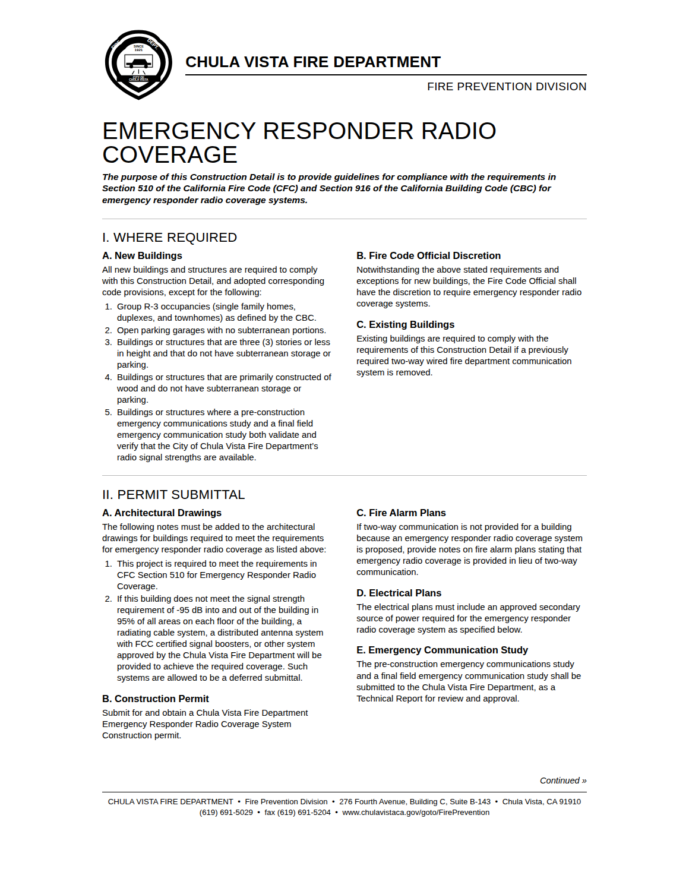badge FIRE DEPT. SINCE 1921 CITY OF CHULA VISTA
CHULA VISTA FIRE DEPARTMENT
FIRE PREVENTION DIVISION
EMERGENCY RESPONDER RADIO COVERAGE
The purpose of this Construction Detail is to provide guidelines for compliance with the requirements in Section 510 of the California Fire Code (CFC) and Section 916 of the California Building Code (CBC) for emergency responder radio coverage systems.
I. WHERE REQUIRED
A. New Buildings
All new buildings and structures are required to comply with this Construction Detail, and adopted corresponding code provisions, except for the following:
Group R-3 occupancies (single family homes, duplexes, and townhomes) as defined by the CBC.
Open parking garages with no subterranean portions.
Buildings or structures that are three (3) stories or less in height and that do not have subterranean storage or parking.
Buildings or structures that are primarily constructed of wood and do not have subterranean storage or parking.
Buildings or structures where a pre-construction emergency communications study and a final field emergency communication study both validate and verify that the City of Chula Vista Fire Department’s radio signal strengths are available.
B. Fire Code Official Discretion
Notwithstanding the above stated requirements and exceptions for new buildings, the Fire Code Official shall have the discretion to require emergency responder radio coverage systems.
C. Existing Buildings
Existing buildings are required to comply with the requirements of this Construction Detail if a previously required two-way wired fire department communication system is removed.
II. PERMIT SUBMITTAL
A. Architectural Drawings
The following notes must be added to the architectural drawings for buildings required to meet the requirements for emergency responder radio coverage as listed above:
This project is required to meet the requirements in CFC Section 510 for Emergency Responder Radio Coverage.
If this building does not meet the signal strength requirement of -95 dB into and out of the building in 95% of all areas on each floor of the building, a radiating cable system, a distributed antenna system with FCC certified signal boosters, or other system approved by the Chula Vista Fire Department will be provided to achieve the required coverage. Such systems are allowed to be a deferred submittal.
B. Construction Permit
Submit for and obtain a Chula Vista Fire Department Emergency Responder Radio Coverage System Construction permit.
C. Fire Alarm Plans
If two-way communication is not provided for a building because an emergency responder radio coverage system is proposed, provide notes on fire alarm plans stating that emergency radio coverage is provided in lieu of two-way communication.
D. Electrical Plans
The electrical plans must include an approved secondary source of power required for the emergency responder radio coverage system as specified below.
E. Emergency Communication Study
The pre-construction emergency communications study and a final field emergency communication study shall be submitted to the Chula Vista Fire Department, as a Technical Report for review and approval.
Continued »
CHULA VISTA FIRE DEPARTMENT • Fire Prevention Division • 276 Fourth Avenue, Building C, Suite B-143 • Chula Vista, CA 91910
(619) 691-5029 • fax (619) 691-5204 • www.chulavistaca.gov/goto/FirePrevention